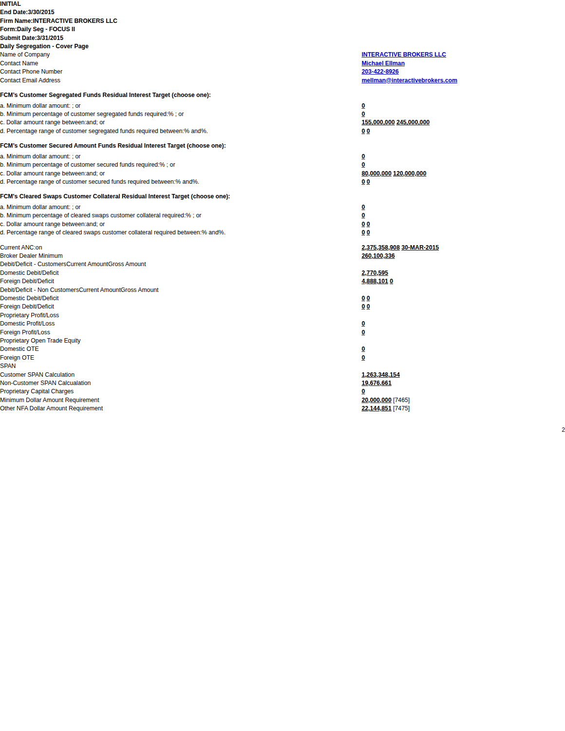INITIAL
End Date:3/30/2015
Firm Name:INTERACTIVE BROKERS LLC
Form:Daily Seg - FOCUS II
Submit Date:3/31/2015
Daily Segregation - Cover Page
| Name of Company | INTERACTIVE BROKERS LLC |
| Contact Name | Michael Ellman |
| Contact Phone Number | 203-422-8926 |
| Contact Email Address | mellman@interactivebrokers.com |
FCM’s Customer Segregated Funds Residual Interest Target (choose one):
| a. Minimum dollar amount: ; or | 0 |
| b. Minimum percentage of customer segregated funds required:% ; or | 0 |
| c. Dollar amount range between:and; or | 155,000,000 245,000,000 |
| d. Percentage range of customer segregated funds required between:% and%. | 0 0 |
FCM’s Customer Secured Amount Funds Residual Interest Target (choose one):
| a. Minimum dollar amount: ; or | 0 |
| b. Minimum percentage of customer secured funds required:% ; or | 0 |
| c. Dollar amount range between:and; or | 80,000,000 120,000,000 |
| d. Percentage range of customer secured funds required between:% and%. | 0 0 |
FCM's Cleared Swaps Customer Collateral Residual Interest Target (choose one):
| a. Minimum dollar amount: ; or | 0 |
| b. Minimum percentage of cleared swaps customer collateral required:% ; or | 0 |
| c. Dollar amount range between:and; or | 0 0 |
| d. Percentage range of cleared swaps customer collateral required between:% and%. | 0 0 |
| Current ANC:on | 2,375,358,908 30-MAR-2015 |
| Broker Dealer Minimum | 260,100,336 |
| Debit/Deficit - CustomersCurrent AmountGross Amount | |
| Domestic Debit/Deficit | 2,770,595 |
| Foreign Debit/Deficit | 4,888,101 0 |
| Debit/Deficit - Non CustomersCurrent AmountGross Amount | |
| Domestic Debit/Deficit | 0 0 |
| Foreign Debit/Deficit | 0 0 |
| Proprietary Profit/Loss | |
| Domestic Profit/Loss | 0 |
| Foreign Profit/Loss | 0 |
| Proprietary Open Trade Equity | |
| Domestic OTE | 0 |
| Foreign OTE | 0 |
| SPAN | |
| Customer SPAN Calculation | 1,263,348,154 |
| Non-Customer SPAN Calcualation | 19,676,661 |
| Proprietary Capital Charges | 0 |
| Minimum Dollar Amount Requirement | 20,000,000 [7465] |
| Other NFA Dollar Amount Requirement | 22,144,851 [7475] |
2